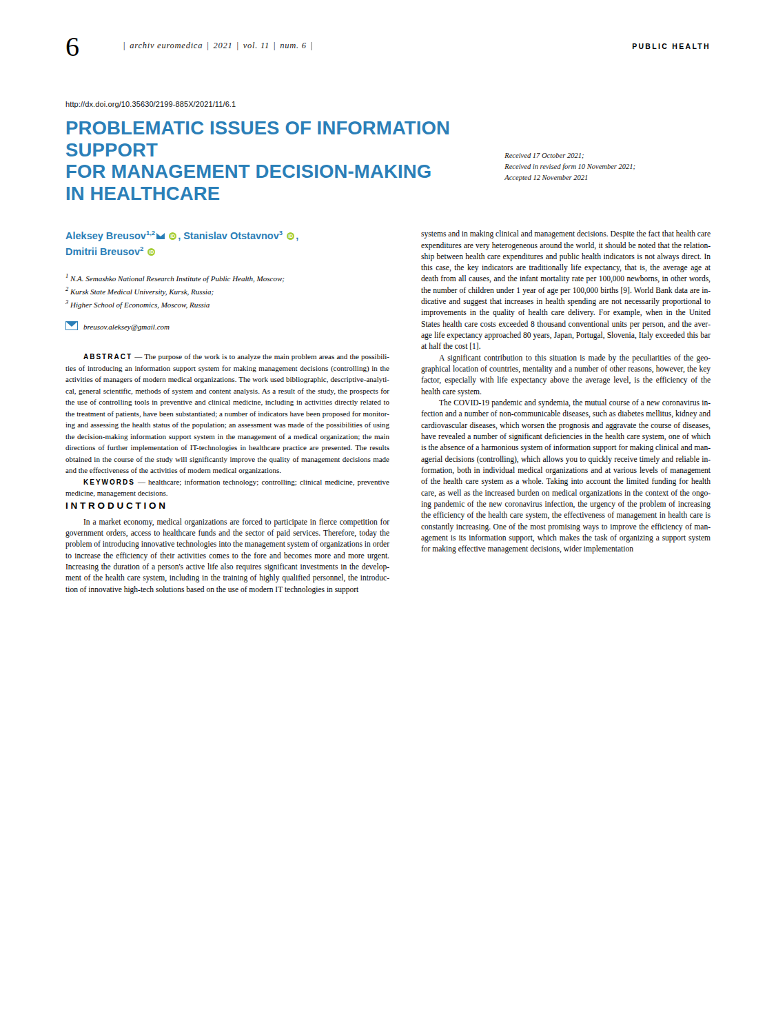6
|archiv euromedica|2021|vol. 11|num. 6|
PUBLIC HEALTH
http://dx.doi.org/10.35630/2199-885X/2021/11/6.1
Problematic Issues of Information Support
for Management Decision-Making
in Healthcare
Received 17 October 2021;
Received in revised form 10 November 2021;
Accepted 12 November 2021
Aleksey Breusov1,2 , Stanislav Otstavnov3 ,
Dmitrii Breusov2
1 N.A. Semashko National Research Institute of Public Health, Moscow;
2 Kursk State Medical University, Kursk, Russia;
3 Higher School of Economics, Moscow, Russia
breusov.aleksey@gmail.com
Abstract — The purpose of the work is to analyze the main problem areas and the possibilities of introducing an information support system for making management decisions (controlling) in the activities of managers of modern medical organizations. The work used bibliographic, descriptive-analytical, general scientific, methods of system and content analysis. As a result of the study, the prospects for the use of controlling tools in preventive and clinical medicine, including in activities directly related to the treatment of patients, have been substantiated; a number of indicators have been proposed for monitoring and assessing the health status of the population; an assessment was made of the possibilities of using the decision-making information support system in the management of a medical organization; the main directions of further implementation of IT-technologies in healthcare practice are presented. The results obtained in the course of the study will significantly improve the quality of management decisions made and the effectiveness of the activities of modern medical organizations.
Keywords — healthcare; information technology; controlling; clinical medicine, preventive medicine, management decisions.
Introduction
In a market economy, medical organizations are forced to participate in fierce competition for government orders, access to healthcare funds and the sector of paid services. Therefore, today the problem of introducing innovative technologies into the management system of organizations in order to increase the efficiency of their activities comes to the fore and becomes more and more urgent. Increasing the duration of a person's active life also requires significant investments in the development of the health care system, including in the training of highly qualified personnel, the introduction of innovative high-tech solutions based on the use of modern IT technologies in support
systems and in making clinical and management decisions. Despite the fact that health care expenditures are very heterogeneous around the world, it should be noted that the relationship between health care expenditures and public health indicators is not always direct. In this case, the key indicators are traditionally life expectancy, that is, the average age at death from all causes, and the infant mortality rate per 100,000 newborns, in other words, the number of children under 1 year of age per 100,000 births [9]. World Bank data are indicative and suggest that increases in health spending are not necessarily proportional to improvements in the quality of health care delivery. For example, when in the United States health care costs exceeded 8 thousand conventional units per person, and the average life expectancy approached 80 years, Japan, Portugal, Slovenia, Italy exceeded this bar at half the cost [1].
A significant contribution to this situation is made by the peculiarities of the geographical location of countries, mentality and a number of other reasons, however, the key factor, especially with life expectancy above the average level, is the efficiency of the health care system.
The COVID-19 pandemic and syndemia, the mutual course of a new coronavirus infection and a number of non-communicable diseases, such as diabetes mellitus, kidney and cardiovascular diseases, which worsen the prognosis and aggravate the course of diseases, have revealed a number of significant deficiencies in the health care system, one of which is the absence of a harmonious system of information support for making clinical and managerial decisions (controlling), which allows you to quickly receive timely and reliable information, both in individual medical organizations and at various levels of management of the health care system as a whole. Taking into account the limited funding for health care, as well as the increased burden on medical organizations in the context of the ongoing pandemic of the new coronavirus infection, the urgency of the problem of increasing the efficiency of the health care system, the effectiveness of management in health care is constantly increasing. One of the most promising ways to improve the efficiency of management is its information support, which makes the task of organizing a support system for making effective management decisions, wider implementation